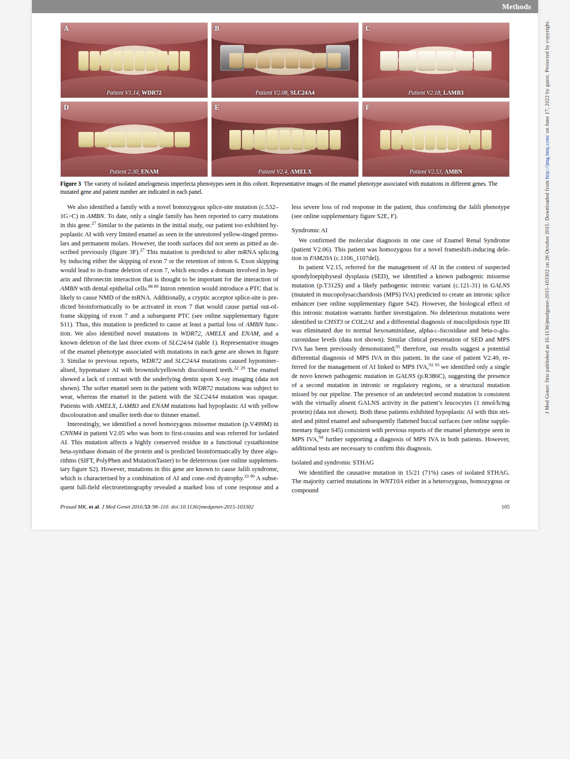Methods
J Med Genet: first published as 10.1136/jmedgenet-2015-103302 on 26 October 2015. Downloaded from http://jmg.bmj.com/ on June 17, 2022 by guest. Protected by copyright.
A
Patient V1.14, WDR72
B
Patient V2.08, SLC24A4
C
Patient V2.18, LAMB3
D
Patient 2.30, ENAM
E
Patient V2.4, AMELX
F
Patient V2.53, AMBN
Figure 3 The variety of isolated amelogenesis imperfecta phenotypes seen in this cohort. Representative images of the enamel phenotype associated with mutations in different genes. The mutated gene and patient number are indicated in each panel.
We also identified a family with a novel homozygous splice-site mutation (c.532–1G>C) in AMBN. To date, only a single family has been reported to carry mutations in this gene.27 Similar to the patients in the initial study, our patient too exhibited hypoplastic AI with very limited enamel as seen in the unrestored yellow-tinged premolars and permanent molars. However, the tooth surfaces did not seem as pitted as described previously (figure 3F).27 This mutation is predicted to alter mRNA splicing by inducing either the skipping of exon 7 or the retention of intron 6. Exon skipping would lead to in-frame deletion of exon 7, which encodes a domain involved in heparin and fibronectin interaction that is thought to be important for the interaction of AMBN with dental epithelial cells.88 89 Intron retention would introduce a PTC that is likely to cause NMD of the mRNA. Additionally, a cryptic acceptor splice-site is predicted bioinformatically to be activated in exon 7 that would cause partial out-of-frame skipping of exon 7 and a subsequent PTC (see online supplementary figure S11). Thus, this mutation is predicted to cause at least a partial loss of AMBN function. We also identified novel mutations in WDR72, AMELX and ENAM, and a known deletion of the last three exons of SLC24A4 (table 1). Representative images of the enamel phenotype associated with mutations in each gene are shown in figure 3. Similar to previous reports, WDR72 and SLC24A4 mutations caused hypomineralised, hypomature AI with brownish/yellowish discoloured teeth.22 29 The enamel showed a lack of contrast with the underlying dentin upon X-ray imaging (data not shown). The softer enamel seen in the patient with WDR72 mutations was subject to wear, whereas the enamel in the patient with the SLC24A4 mutation was opaque. Patients with AMELX, LAMB3 and ENAM mutations had hypoplastic AI with yellow discolouration and smaller teeth due to thinner enamel.
Interestingly, we identified a novel homozygous missense mutation (p.V499M) in CNNM4 in patient V2.05 who was born to first-cousins and was referred for isolated AI. This mutation affects a highly conserved residue in a functional cystathionine beta-synthase domain of the protein and is predicted bioinformatically by three algorithms (SIFT, PolyPhen and MutationTaster) to be deleterious (see online supplementary figure S2). However, mutations in this gene are known to cause Jalili syndrome, which is characterised by a combination of AI and cone–rod dystrophy.33 90 A subsequent full-field electroretinography revealed a marked loss of cone response and a less severe loss of rod response in the patient, thus confirming the Jalili phenotype (see online supplementary figure S2E, F).
Syndromic AI
We confirmed the molecular diagnosis in one case of Enamel Renal Syndrome (patient V2.06). This patient was homozygous for a novel frameshift-inducing deletion in FAM20A (c.1106_1107del).
In patient V2.15, referred for the management of AI in the context of suspected spondyloepiphyseal dysplasia (SED), we identified a known pathogenic missense mutation (p.T312S) and a likely pathogenic intronic variant (c.121-31) in GALNS (mutated in mucopolysaccharidosis (MPS) IVA) predicted to create an intronic splice enhancer (see online supplementary figure S42). However, the biological effect of this intronic mutation warrants further investigation. No deleterious mutations were identified in CHST3 or COL2A1 and a differential diagnosis of mucolipidosis type III was eliminated due to normal hexosaminidase, alpha-l-fucosidase and beta-d-glucuronidase levels (data not shown). Similar clinical presentation of SED and MPS IVA has been previously demonstrated;91 therefore, our results suggest a potential differential diagnosis of MPS IVA in this patient. In the case of patient V2.49, referred for the management of AI linked to MPS IVA,92 93 we identified only a single de novo known pathogenic mutation in GALNS (p.R386C), suggesting the presence of a second mutation in intronic or regulatory regions, or a structural mutation missed by our pipeline. The presence of an undetected second mutation is consistent with the virtually absent GALNS activity in the patient’s leucocytes (1 nmol/h/mg protein) (data not shown). Both these patients exhibited hypoplastic AI with thin striated and pitted enamel and subsequently flattened buccal surfaces (see online supplementary figure S45) consistent with previous reports of the enamel phenotype seen in MPS IVA,94 further supporting a diagnosis of MPS IVA in both patients. However, additional tests are necessary to confirm this diagnosis.
Isolated and syndromic STHAG
We identified the causative mutation in 15/21 (71%) cases of isolated STHAG. The majority carried mutations in WNT10A either in a heterozygous, homozygous or compound
Prasad MK, et al. J Med Genet 2016;53:98–110. doi:10.1136/jmedgenet-2015-103302
105